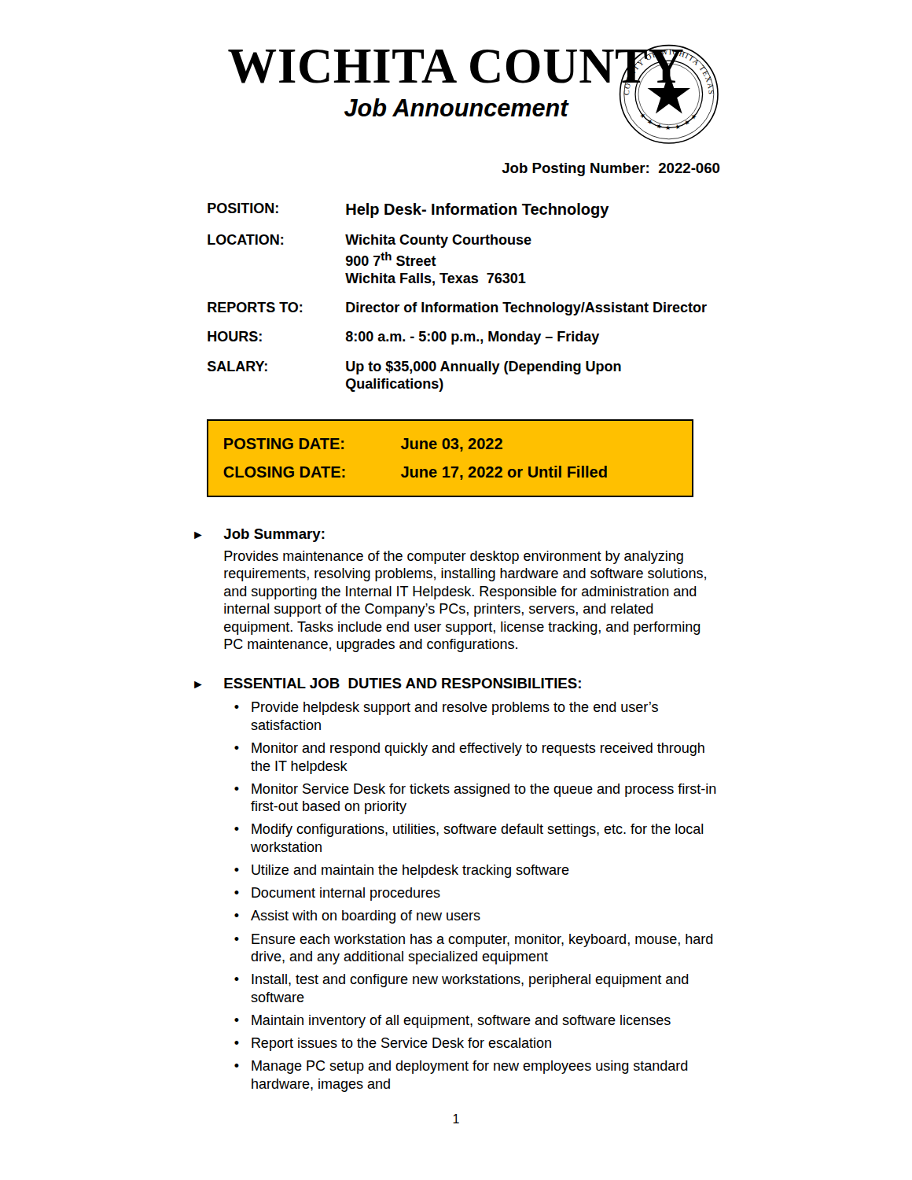COUNTY OF WICHITA TEXAS ★ ★ ★ ★ ★ ★ ★
WICHITA COUNTY
Job Announcement
Job Posting Number: 2022-060
| POSITION: | Help Desk- Information Technology |
| LOCATION: | Wichita County Courthouse 900 7 th Street Wichita Falls, Texas 76301 |
| REPORTS TO: | Director of Information Technology/Assistant Director |
| HOURS: | 8:00 a.m. - 5:00 p.m., Monday – Friday |
| SALARY: | Up to $35,000 Annually (Depending Upon Qualifications) |
| POSTING DATE: | June 03, 2022 |
| CLOSING DATE: | June 17, 2022 or Until Filled |
Job Summary:
Provides maintenance of the computer desktop environment by analyzing requirements, resolving problems, installing hardware and software solutions, and supporting the Internal IT Helpdesk. Responsible for administration and internal support of the Company’s PCs, printers, servers, and related equipment. Tasks include end user support, license tracking, and performing PC maintenance, upgrades and configurations.
ESSENTIAL JOB DUTIES AND RESPONSIBILITIES:
Provide helpdesk support and resolve problems to the end user’s satisfaction
Monitor and respond quickly and effectively to requests received through the IT helpdesk
Monitor Service Desk for tickets assigned to the queue and process first-in first-out based on priority
Modify configurations, utilities, software default settings, etc. for the local workstation
Utilize and maintain the helpdesk tracking software
Document internal procedures
Assist with on boarding of new users
Ensure each workstation has a computer, monitor, keyboard, mouse, hard drive, and any additional specialized equipment
Install, test and configure new workstations, peripheral equipment and software
Maintain inventory of all equipment, software and software licenses
Report issues to the Service Desk for escalation
Manage PC setup and deployment for new employees using standard hardware, images and
1